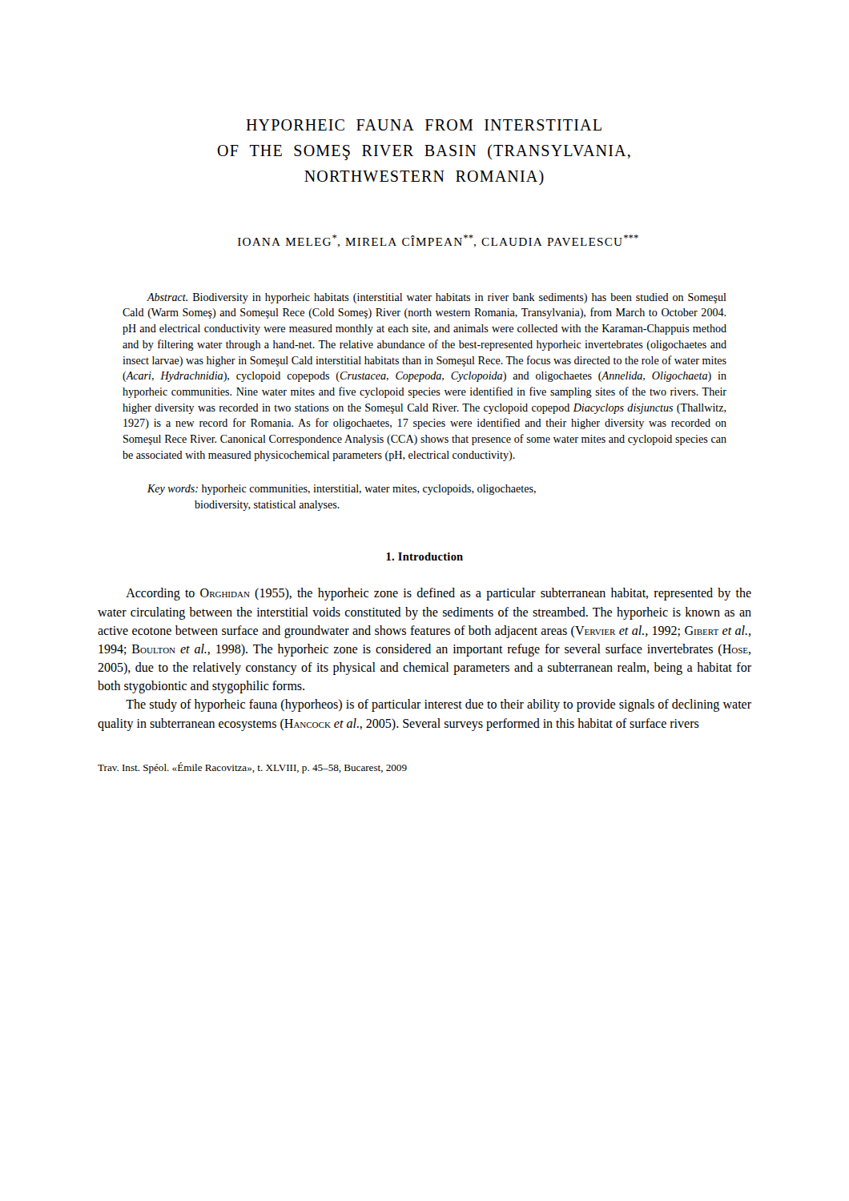Hyporheic Fauna from Interstitial
of the Someş River Basin (Transylvania,
Northwestern Romania)
Ioana Meleg*, Mirela Cîmpean**, Claudia Pavelescu***
Abstract. Biodiversity in hyporheic habitats (interstitial water habitats in river bank sediments) has been studied on Someşul Cald (Warm Someş) and Someşul Rece (Cold Someş) River (north western Romania, Transylvania), from March to October 2004. pH and electrical conductivity were measured monthly at each site, and animals were collected with the Karaman-Chappuis method and by filtering water through a hand-net. The relative abundance of the best-represented hyporheic invertebrates (oligochaetes and insect larvae) was higher in Someşul Cald interstitial habitats than in Someşul Rece. The focus was directed to the role of water mites (Acari, Hydrachnidia), cyclopoid copepods (Crustacea, Copepoda, Cyclopoida) and oligochaetes (Annelida, Oligochaeta) in hyporheic communities. Nine water mites and five cyclopoid species were identified in five sampling sites of the two rivers. Their higher diversity was recorded in two stations on the Someşul Cald River. The cyclopoid copepod Diacyclops disjunctus (Thallwitz, 1927) is a new record for Romania. As for oligochaetes, 17 species were identified and their higher diversity was recorded on Someşul Rece River. Canonical Correspondence Analysis (CCA) shows that presence of some water mites and cyclopoid species can be associated with measured physicochemical parameters (pH, electrical conductivity).
Key words: hyporheic communities, interstitial, water mites, cyclopoids, oligochaetes,biodiversity, statistical analyses.
1. Introduction
According to Orghidan (1955), the hyporheic zone is defined as a particular subterranean habitat, represented by the water circulating between the interstitial voids constituted by the sediments of the streambed. The hyporheic is known as an active ecotone between surface and groundwater and shows features of both adjacent areas (Vervier et al., 1992; Gibert et al., 1994; Boulton et al., 1998). The hyporheic zone is considered an important refuge for several surface invertebrates (Hose, 2005), due to the relatively constancy of its physical and chemical parameters and a subterranean realm, being a habitat for both stygobiontic and stygophilic forms.
The study of hyporheic fauna (hyporheos) is of particular interest due to their ability to provide signals of declining water quality in subterranean ecosystems (Hancock et al., 2005). Several surveys performed in this habitat of surface rivers
Trav. Inst. Spéol. «Émile Racovitza», t. XLVIII, p. 45–58, Bucarest, 2009